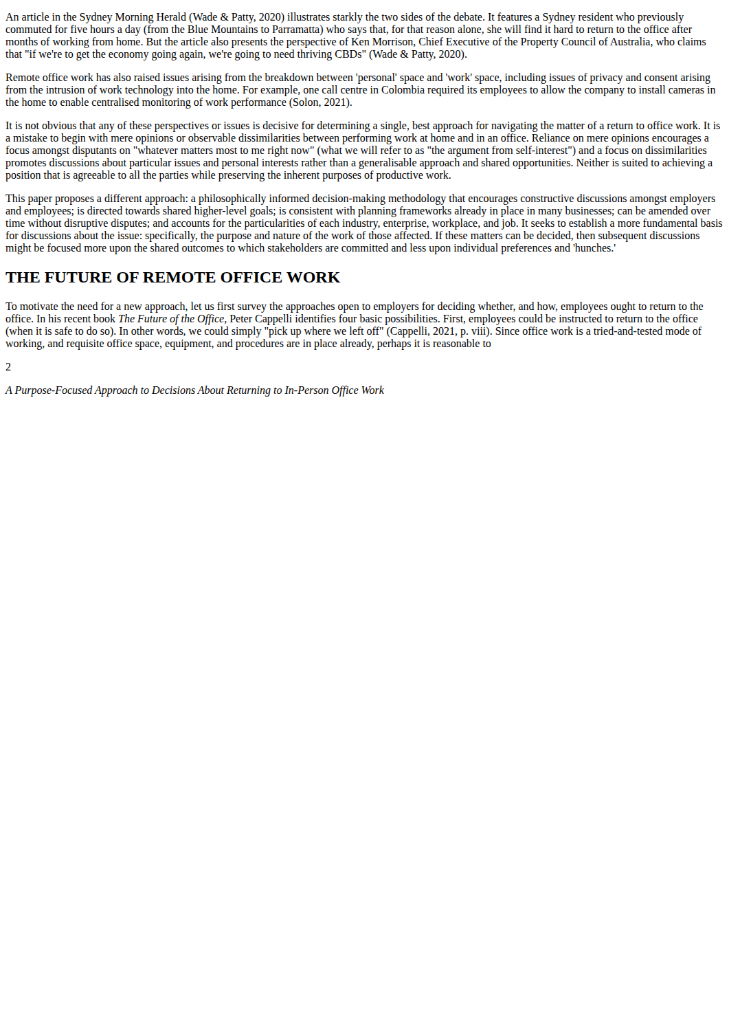An article in the Sydney Morning Herald (Wade & Patty, 2020) illustrates starkly the two sides of the debate. It features a Sydney resident who previously commuted for five hours a day (from the Blue Mountains to Parramatta) who says that, for that reason alone, she will find it hard to return to the office after months of working from home. But the article also presents the perspective of Ken Morrison, Chief Executive of the Property Council of Australia, who claims that "if we're to get the economy going again, we're going to need thriving CBDs" (Wade & Patty, 2020).
Remote office work has also raised issues arising from the breakdown between 'personal' space and 'work' space, including issues of privacy and consent arising from the intrusion of work technology into the home. For example, one call centre in Colombia required its employees to allow the company to install cameras in the home to enable centralised monitoring of work performance (Solon, 2021).
It is not obvious that any of these perspectives or issues is decisive for determining a single, best approach for navigating the matter of a return to office work. It is a mistake to begin with mere opinions or observable dissimilarities between performing work at home and in an office. Reliance on mere opinions encourages a focus amongst disputants on "whatever matters most to me right now" (what we will refer to as "the argument from self-interest") and a focus on dissimilarities promotes discussions about particular issues and personal interests rather than a generalisable approach and shared opportunities. Neither is suited to achieving a position that is agreeable to all the parties while preserving the inherent purposes of productive work.
This paper proposes a different approach: a philosophically informed decision-making methodology that encourages constructive discussions amongst employers and employees; is directed towards shared higher-level goals; is consistent with planning frameworks already in place in many businesses; can be amended over time without disruptive disputes; and accounts for the particularities of each industry, enterprise, workplace, and job. It seeks to establish a more fundamental basis for discussions about the issue: specifically, the purpose and nature of the work of those affected. If these matters can be decided, then subsequent discussions might be focused more upon the shared outcomes to which stakeholders are committed and less upon individual preferences and 'hunches.'
THE FUTURE OF REMOTE OFFICE WORK
To motivate the need for a new approach, let us first survey the approaches open to employers for deciding whether, and how, employees ought to return to the office. In his recent book The Future of the Office, Peter Cappelli identifies four basic possibilities. First, employees could be instructed to return to the office (when it is safe to do so). In other words, we could simply "pick up where we left off" (Cappelli, 2021, p. viii). Since office work is a tried-and-tested mode of working, and requisite office space, equipment, and procedures are in place already, perhaps it is reasonable to
2
A Purpose-Focused Approach to Decisions About Returning to In-Person Office Work